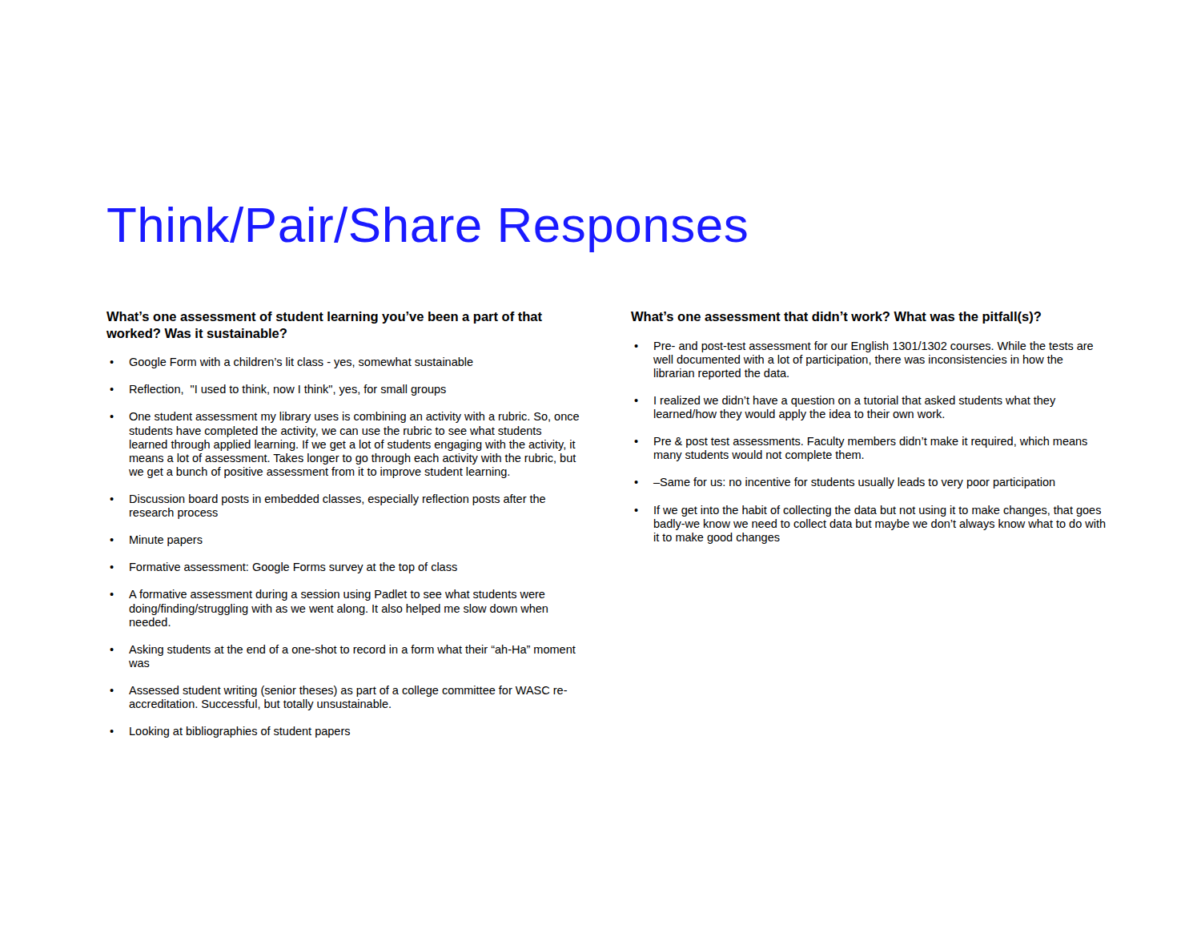Think/Pair/Share Responses
What’s one assessment of student learning you’ve been a part of that worked? Was it sustainable?
Google Form with a children’s lit class - yes, somewhat sustainable
Reflection, "I used to think, now I think", yes, for small groups
One student assessment my library uses is combining an activity with a rubric. So, once students have completed the activity, we can use the rubric to see what students learned through applied learning. If we get a lot of students engaging with the activity, it means a lot of assessment. Takes longer to go through each activity with the rubric, but we get a bunch of positive assessment from it to improve student learning.
Discussion board posts in embedded classes, especially reflection posts after the research process
Minute papers
Formative assessment: Google Forms survey at the top of class
A formative assessment during a session using Padlet to see what students were doing/finding/struggling with as we went along. It also helped me slow down when needed.
Asking students at the end of a one-shot to record in a form what their “ah-Ha” moment was
Assessed student writing (senior theses) as part of a college committee for WASC re- accreditation. Successful, but totally unsustainable.
Looking at bibliographies of student papers
What’s one assessment that didn’t work? What was the pitfall(s)?
Pre- and post-test assessment for our English 1301/1302 courses. While the tests are well documented with a lot of participation, there was inconsistencies in how the librarian reported the data.
I realized we didn’t have a question on a tutorial that asked students what they learned/how they would apply the idea to their own work.
Pre & post test assessments. Faculty members didn’t make it required, which means many students would not complete them.
–Same for us: no incentive for students usually leads to very poor participation
If we get into the habit of collecting the data but not using it to make changes, that goes badly-we know we need to collect data but maybe we don’t always know what to do with it to make good changes